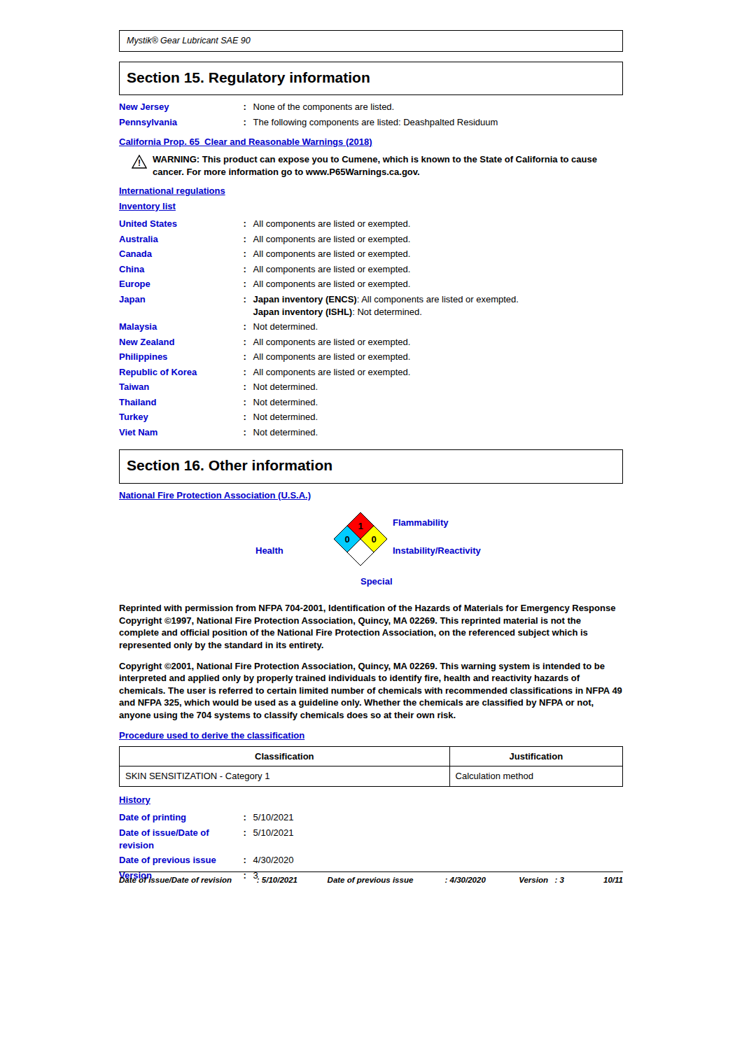Mystik® Gear Lubricant SAE 90
Section 15. Regulatory information
| New Jersey | : | None of the components are listed. |
| Pennsylvania | : | The following components are listed: Deashpalted Residuum |
California Prop. 65 Clear and Reasonable Warnings (2018)
!
WARNING: This product can expose you to Cumene, which is known to the State of California to cause cancer. For more information go to www.P65Warnings.ca.gov.
International regulations
Inventory list
| United States | : | All components are listed or exempted. |
| Australia | : | All components are listed or exempted. |
| Canada | : | All components are listed or exempted. |
| China | : | All components are listed or exempted. |
| Europe | : | All components are listed or exempted. |
| Japan | : | Japan inventory (ENCS) : All components are listed or exempted. Japan inventory (ISHL) : Not determined. |
| Malaysia | : | Not determined. |
| New Zealand | : | All components are listed or exempted. |
| Philippines | : | All components are listed or exempted. |
| Republic of Korea | : | All components are listed or exempted. |
| Taiwan | : | Not determined. |
| Thailand | : | Not determined. |
| Turkey | : | Not determined. |
| Viet Nam | : | Not determined. |
Section 16. Other information
National Fire Protection Association (U.S.A.)
Flammability Health Instability/Reactivity Special 1 0 0
Reprinted with permission from NFPA 704-2001, Identification of the Hazards of Materials for Emergency Response Copyright ©1997, National Fire Protection Association, Quincy, MA 02269. This reprinted material is not the complete and official position of the National Fire Protection Association, on the referenced subject which is represented only by the standard in its entirety.
Copyright ©2001, National Fire Protection Association, Quincy, MA 02269. This warning system is intended to be interpreted and applied only by properly trained individuals to identify fire, health and reactivity hazards of chemicals. The user is referred to certain limited number of chemicals with recommended classifications in NFPA 49 and NFPA 325, which would be used as a guideline only. Whether the chemicals are classified by NFPA or not, anyone using the 704 systems to classify chemicals does so at their own risk.
Procedure used to derive the classification
| Classification | Justification |
| --- | --- |
| SKIN SENSITIZATION - Category 1 | Calculation method |
History
| Date of printing | : | 5/10/2021 |
| Date of issue/Date of revision | : | 5/10/2021 |
| Date of previous issue | : | 4/30/2020 |
| Version | : | 3 |
Date of issue/Date of revision
: 5/10/2021
Date of previous issue
: 4/30/2020
Version : 3
10/11